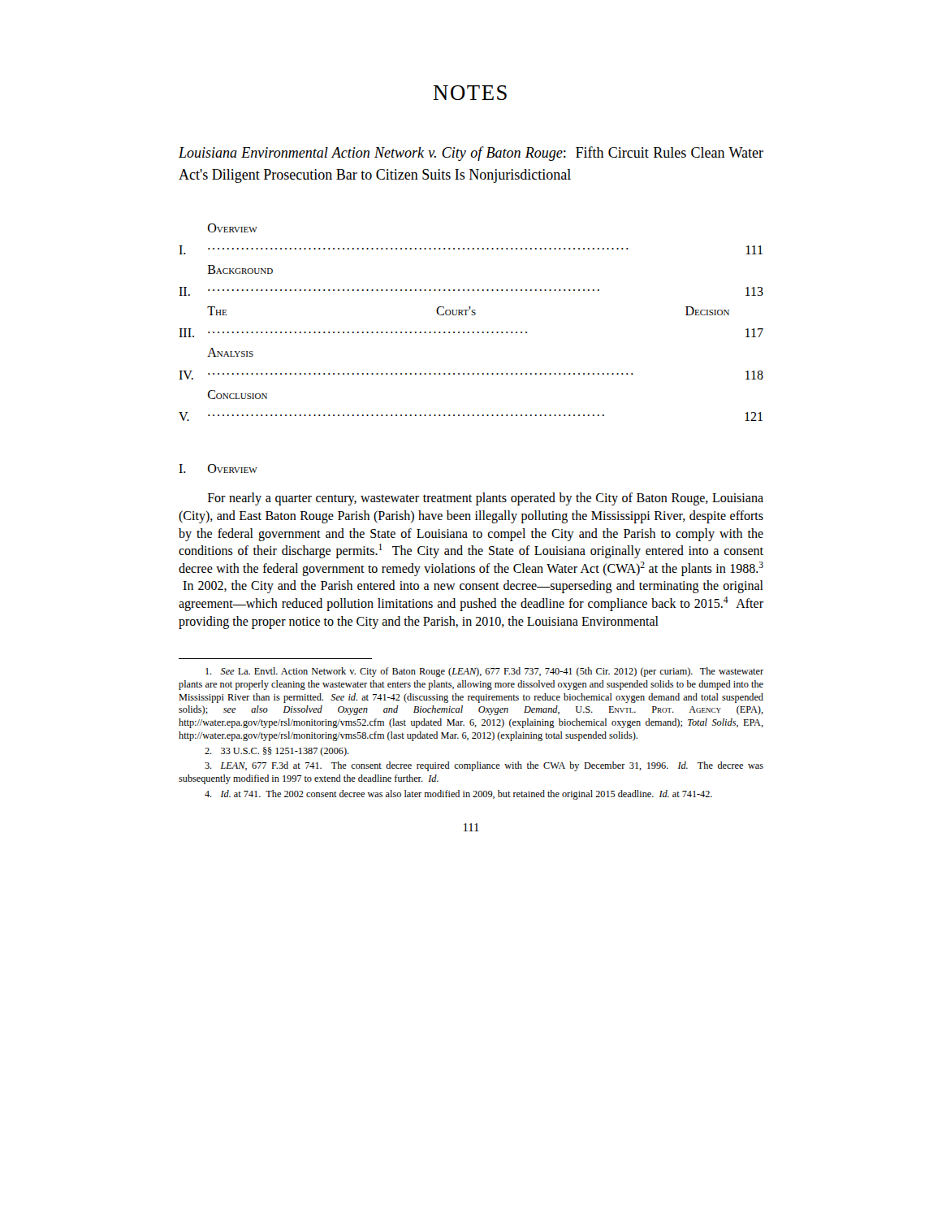NOTES
Louisiana Environmental Action Network v. City of Baton Rouge: Fifth Circuit Rules Clean Water Act's Diligent Prosecution Bar to Citizen Suits Is Nonjurisdictional
| I. | Overview ........................................................................................ | 111 |
| II. | Background .................................................................................. | 113 |
| III. | The Court's Decision ................................................................... | 117 |
| IV. | Analysis ......................................................................................... | 118 |
| V. | Conclusion ................................................................................... | 121 |
I. Overview
For nearly a quarter century, wastewater treatment plants operated by the City of Baton Rouge, Louisiana (City), and East Baton Rouge Parish (Parish) have been illegally polluting the Mississippi River, despite efforts by the federal government and the State of Louisiana to compel the City and the Parish to comply with the conditions of their discharge permits.1 The City and the State of Louisiana originally entered into a consent decree with the federal government to remedy violations of the Clean Water Act (CWA)2 at the plants in 1988.3 In 2002, the City and the Parish entered into a new consent decree—superseding and terminating the original agreement—which reduced pollution limitations and pushed the deadline for compliance back to 2015.4 After providing the proper notice to the City and the Parish, in 2010, the Louisiana Environmental
1. See La. Envtl. Action Network v. City of Baton Rouge (LEAN), 677 F.3d 737, 740-41 (5th Cir. 2012) (per curiam). The wastewater plants are not properly cleaning the wastewater that enters the plants, allowing more dissolved oxygen and suspended solids to be dumped into the Mississippi River than is permitted. See id. at 741-42 (discussing the requirements to reduce biochemical oxygen demand and total suspended solids); see also Dissolved Oxygen and Biochemical Oxygen Demand, U.S. Envtl. Prot. Agency (EPA), http://water.epa.gov/type/rsl/monitoring/vms52.cfm (last updated Mar. 6, 2012) (explaining biochemical oxygen demand); Total Solids, EPA, http://water.epa.gov/type/rsl/monitoring/vms58.cfm (last updated Mar. 6, 2012) (explaining total suspended solids).
2. 33 U.S.C. §§ 1251-1387 (2006).
3. LEAN, 677 F.3d at 741. The consent decree required compliance with the CWA by December 31, 1996. Id. The decree was subsequently modified in 1997 to extend the deadline further. Id.
4. Id. at 741. The 2002 consent decree was also later modified in 2009, but retained the original 2015 deadline. Id. at 741-42.
111